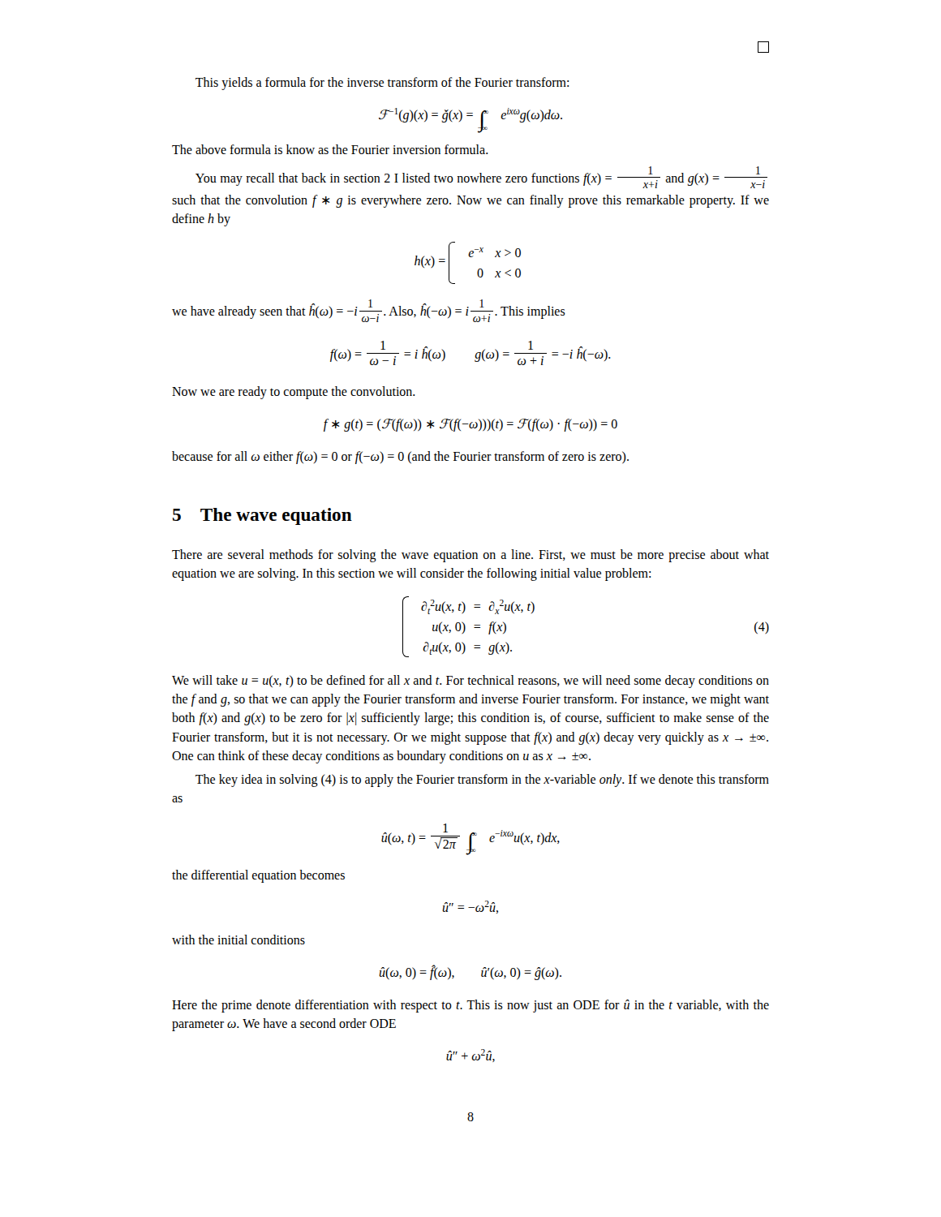This yields a formula for the inverse transform of the Fourier transform:
ℱ−1(g)(x) = ǧ(x) = ∫∞−∞ eixωg(ω)dω.
The above formula is know as the Fourier inversion formula.
You may recall that back in section 2 I listed two nowhere zero functions f(x) = 1 x+i and g(x) = 1 x−i such that the convolution f ∗ g is everywhere zero. Now we can finally prove this remarkable property. If we define h by
h(x) =
| e − x | x > 0 |
| 0 | x < 0 |
we have already seen that ĥ(ω) = −i 1 ω−i. Also, ĥ(−ω) = i 1 ω+i. This implies
f(ω) = 1 ω − i = i ĥ(ω) g(ω) = 1 ω + i = −i ĥ(−ω).
Now we are ready to compute the convolution.
f ∗ g(t) = (ℱ(f(ω)) ∗ ℱ(f(−ω)))(t) = ℱ(f(ω) · f(−ω)) = 0
because for all ω either f(ω) = 0 or f(−ω) = 0 (and the Fourier transform of zero is zero).
5 The wave equation
There are several methods for solving the wave equation on a line. First, we must be more precise about what equation we are solving. In this section we will consider the following initial value problem:
| ∂ t 2 u ( x , t ) | = | ∂ x 2 u ( x , t ) |
| u ( x , 0) | = | f ( x ) |
| ∂ t u ( x , 0) | = | g ( x ). |
(4)
We will take u = u(x, t) to be defined for all x and t. For technical reasons, we will need some decay conditions on the f and g, so that we can apply the Fourier transform and inverse Fourier transform. For instance, we might want both f(x) and g(x) to be zero for |x| sufficiently large; this condition is, of course, sufficient to make sense of the Fourier transform, but it is not necessary. Or we might suppose that f(x) and g(x) decay very quickly as x → ±∞. One can think of these decay conditions as boundary conditions on u as x → ±∞.
The key idea in solving (4) is to apply the Fourier transform in the x-variable only. If we denote this transform as
û(ω, t) = 1√ 2π ∫∞−∞ e−ixωu(x, t)dx,
the differential equation becomes
û″ = −ω2û,
with the initial conditions
û(ω, 0) = f̂(ω), û′(ω, 0) = ĝ(ω).
Here the prime denote differentiation with respect to t. This is now just an ODE for û in the t variable, with the parameter ω. We have a second order ODE
û″ + ω2û,
8